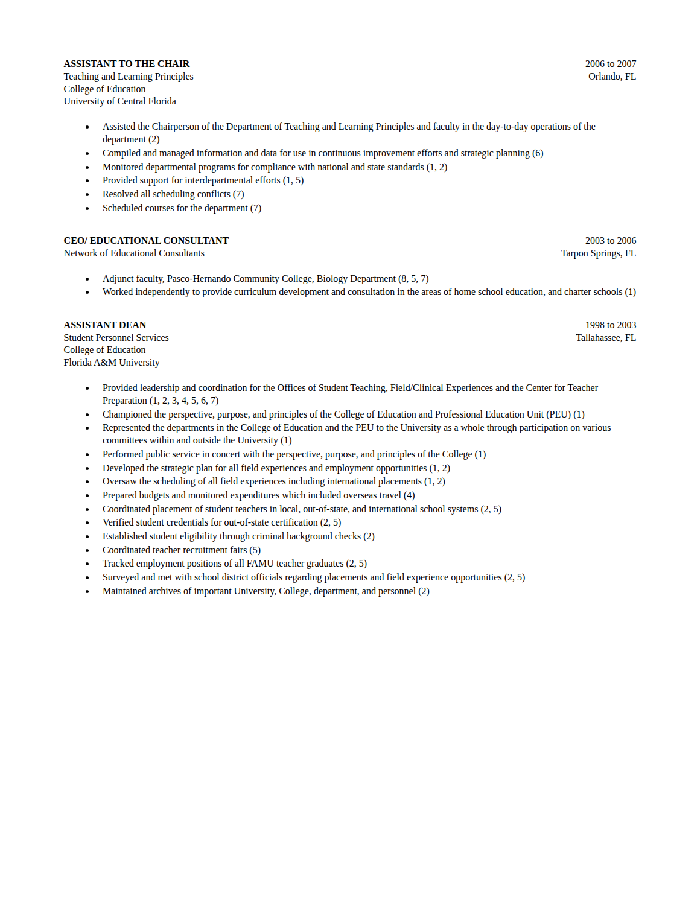Assistant to the Chair 2006 to 2007
Teaching and Learning Principles Orlando, FL
College of Education
University of Central Florida
Assisted the Chairperson of the Department of Teaching and Learning Principles and faculty in the day-to-day operations of the department (2)
Compiled and managed information and data for use in continuous improvement efforts and strategic planning (6)
Monitored departmental programs for compliance with national and state standards (1, 2)
Provided support for interdepartmental efforts (1, 5)
Resolved all scheduling conflicts (7)
Scheduled courses for the department (7)
CEO/ Educational Consultant 2003 to 2006
Network of Educational Consultants Tarpon Springs, FL
Adjunct faculty, Pasco-Hernando Community College, Biology Department (8, 5, 7)
Worked independently to provide curriculum development and consultation in the areas of home school education, and charter schools (1)
Assistant Dean 1998 to 2003
Student Personnel Services Tallahassee, FL
College of Education
Florida A&M University
Provided leadership and coordination for the Offices of Student Teaching, Field/Clinical Experiences and the Center for Teacher Preparation (1, 2, 3, 4, 5, 6, 7)
Championed the perspective, purpose, and principles of the College of Education and Professional Education Unit (PEU) (1)
Represented the departments in the College of Education and the PEU to the University as a whole through participation on various committees within and outside the University (1)
Performed public service in concert with the perspective, purpose, and principles of the College (1)
Developed the strategic plan for all field experiences and employment opportunities (1, 2)
Oversaw the scheduling of all field experiences including international placements (1, 2)
Prepared budgets and monitored expenditures which included overseas travel (4)
Coordinated placement of student teachers in local, out-of-state, and international school systems (2, 5)
Verified student credentials for out-of-state certification (2, 5)
Established student eligibility through criminal background checks (2)
Coordinated teacher recruitment fairs (5)
Tracked employment positions of all FAMU teacher graduates (2, 5)
Surveyed and met with school district officials regarding placements and field experience opportunities (2, 5)
Maintained archives of important University, College, department, and personnel (2)